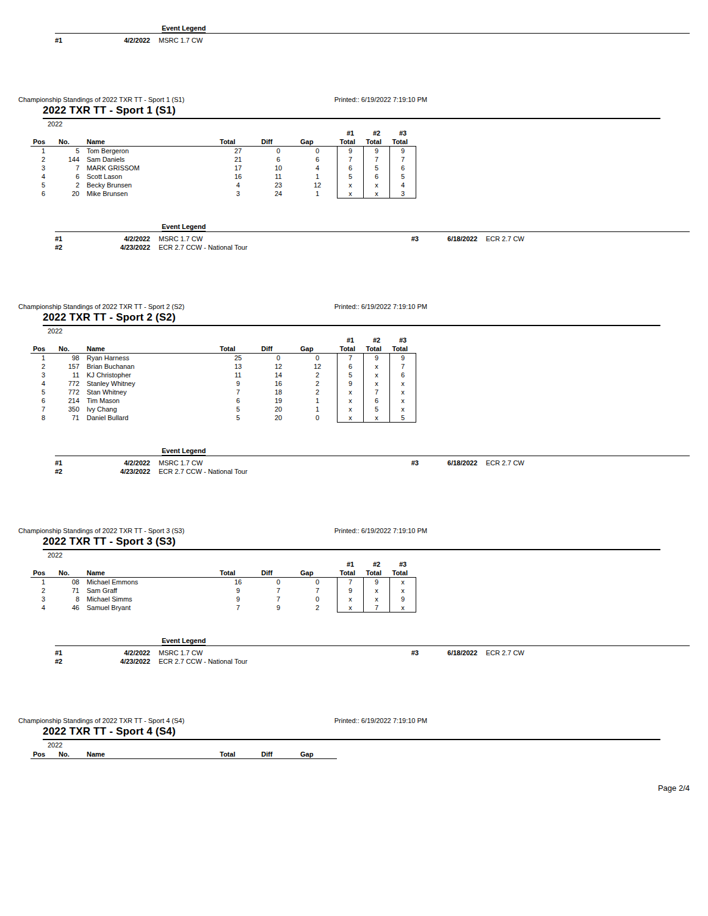Event Legend
| #1 | 4/2/2022 | MSRC 1.7 CW | | | |
Championship Standings of 2022 TXR TT - Sport 1 (S1)
Printed:: 6/19/2022 7:19:10 PM
2022 TXR TT - Sport 1 (S1)
2022
| | | | | | | #1 | #2 | #3 |
| Pos | No. | Name | Total | Diff | Gap | Total | Total | Total |
| 1 | 5 | Tom Bergeron | 27 | 0 | 0 | 9 | 9 | 9 |
| 2 | 144 | Sam Daniels | 21 | 6 | 6 | 7 | 7 | 7 |
| 3 | 7 | MARK GRISSOM | 17 | 10 | 4 | 6 | 5 | 6 |
| 4 | 6 | Scott Lason | 16 | 11 | 1 | 5 | 6 | 5 |
| 5 | 2 | Becky Brunsen | 4 | 23 | 12 | x | x | 4 |
| 6 | 20 | Mike Brunsen | 3 | 24 | 1 | x | x | 3 |
Event Legend
| #1 | 4/2/2022 | MSRC 1.7 CW | #3 | 6/18/2022 | ECR 2.7 CW |
| #2 | 4/23/2022 | ECR 2.7 CCW - National Tour | | | |
Championship Standings of 2022 TXR TT - Sport 2 (S2)
Printed:: 6/19/2022 7:19:10 PM
2022 TXR TT - Sport 2 (S2)
2022
| | | | | | | #1 | #2 | #3 |
| Pos | No. | Name | Total | Diff | Gap | Total | Total | Total |
| 1 | 98 | Ryan Harness | 25 | 0 | 0 | 7 | 9 | 9 |
| 2 | 157 | Brian Buchanan | 13 | 12 | 12 | 6 | x | 7 |
| 3 | 11 | KJ Christopher | 11 | 14 | 2 | 5 | x | 6 |
| 4 | 772 | Stanley Whitney | 9 | 16 | 2 | 9 | x | x |
| 5 | 772 | Stan Whitney | 7 | 18 | 2 | x | 7 | x |
| 6 | 214 | Tim Mason | 6 | 19 | 1 | x | 6 | x |
| 7 | 350 | Ivy Chang | 5 | 20 | 1 | x | 5 | x |
| 8 | 71 | Daniel Bullard | 5 | 20 | 0 | x | x | 5 |
Event Legend
| #1 | 4/2/2022 | MSRC 1.7 CW | #3 | 6/18/2022 | ECR 2.7 CW |
| #2 | 4/23/2022 | ECR 2.7 CCW - National Tour | | | |
Championship Standings of 2022 TXR TT - Sport 3 (S3)
Printed:: 6/19/2022 7:19:10 PM
2022 TXR TT - Sport 3 (S3)
2022
| | | | | | | #1 | #2 | #3 |
| Pos | No. | Name | Total | Diff | Gap | Total | Total | Total |
| 1 | 08 | Michael Emmons | 16 | 0 | 0 | 7 | 9 | x |
| 2 | 71 | Sam Graff | 9 | 7 | 7 | 9 | x | x |
| 3 | 8 | Michael Simms | 9 | 7 | 0 | x | x | 9 |
| 4 | 46 | Samuel Bryant | 7 | 9 | 2 | x | 7 | x |
Event Legend
| #1 | 4/2/2022 | MSRC 1.7 CW | #3 | 6/18/2022 | ECR 2.7 CW |
| #2 | 4/23/2022 | ECR 2.7 CCW - National Tour | | | |
Championship Standings of 2022 TXR TT - Sport 4 (S4)
Printed:: 6/19/2022 7:19:10 PM
2022 TXR TT - Sport 4 (S4)
2022
| Pos | No. | Name | Total | Diff | Gap |
| --- | --- | --- | --- | --- | --- |
Page 2/4